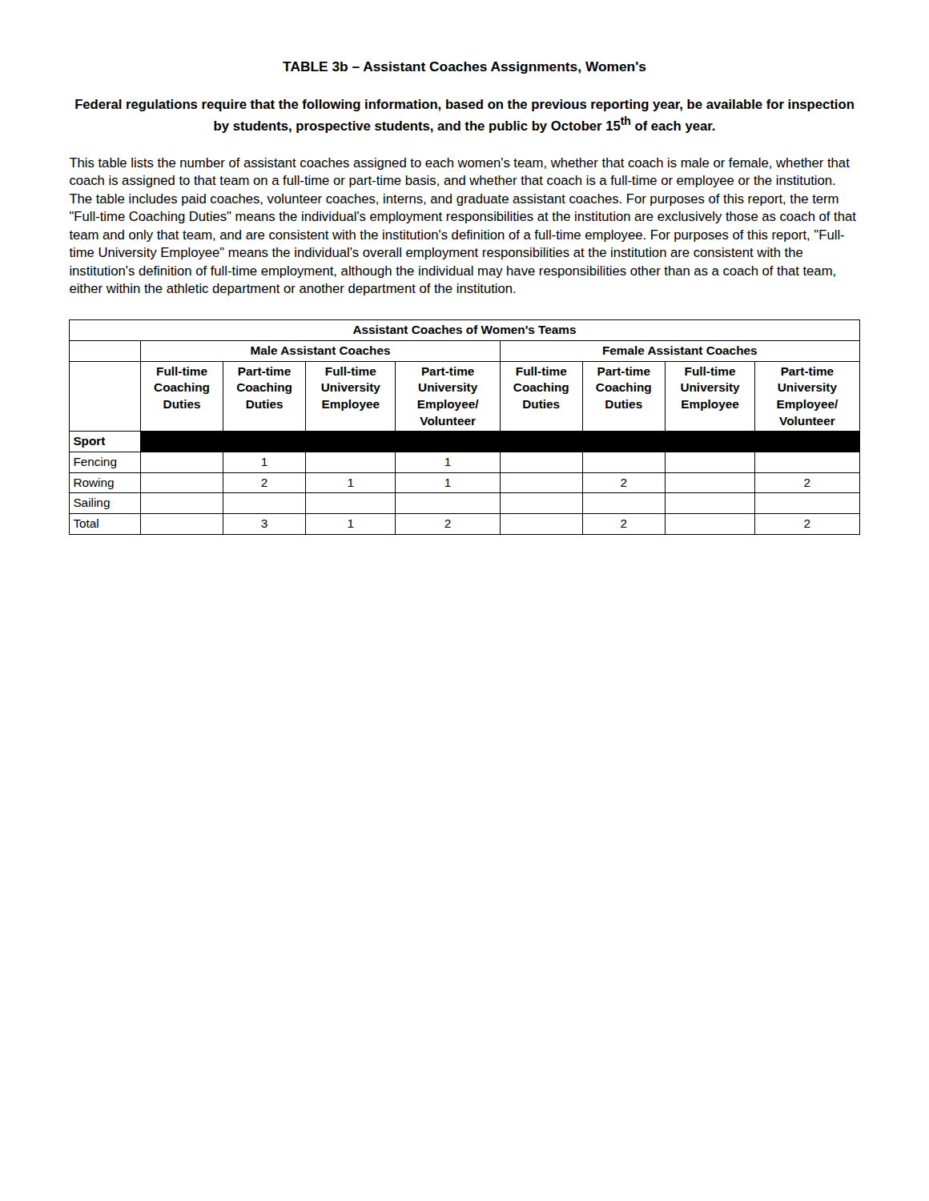TABLE 3b – Assistant Coaches Assignments, Women's
Federal regulations require that the following information, based on the previous reporting year, be available for inspection by students, prospective students, and the public by October 15th of each year.
This table lists the number of assistant coaches assigned to each women's team, whether that coach is male or female, whether that coach is assigned to that team on a full-time or part-time basis, and whether that coach is a full-time or employee or the institution. The table includes paid coaches, volunteer coaches, interns, and graduate assistant coaches. For purposes of this report, the term "Full-time Coaching Duties" means the individual's employment responsibilities at the institution are exclusively those as coach of that team and only that team, and are consistent with the institution's definition of a full-time employee. For purposes of this report, "Full-time University Employee" means the individual's overall employment responsibilities at the institution are consistent with the institution's definition of full-time employment, although the individual may have responsibilities other than as a coach of that team, either within the athletic department or another department of the institution.
| Assistant Coaches of Women's Teams |
| --- |
| | Male Assistant Coaches | Female Assistant Coaches |
| | Full-time Coaching Duties | Part-time Coaching Duties | Full-time University Employee | Part-time University Employee/ Volunteer | Full-time Coaching Duties | Part-time Coaching Duties | Full-time University Employee | Part-time University Employee/ Volunteer |
| Sport | | | | | | | | |
| Fencing | | 1 | | 1 | | | | |
| Rowing | | 2 | 1 | 1 | | 2 | | 2 |
| Sailing | | | | | | | | |
| Total | | 3 | 1 | 2 | | 2 | | 2 |